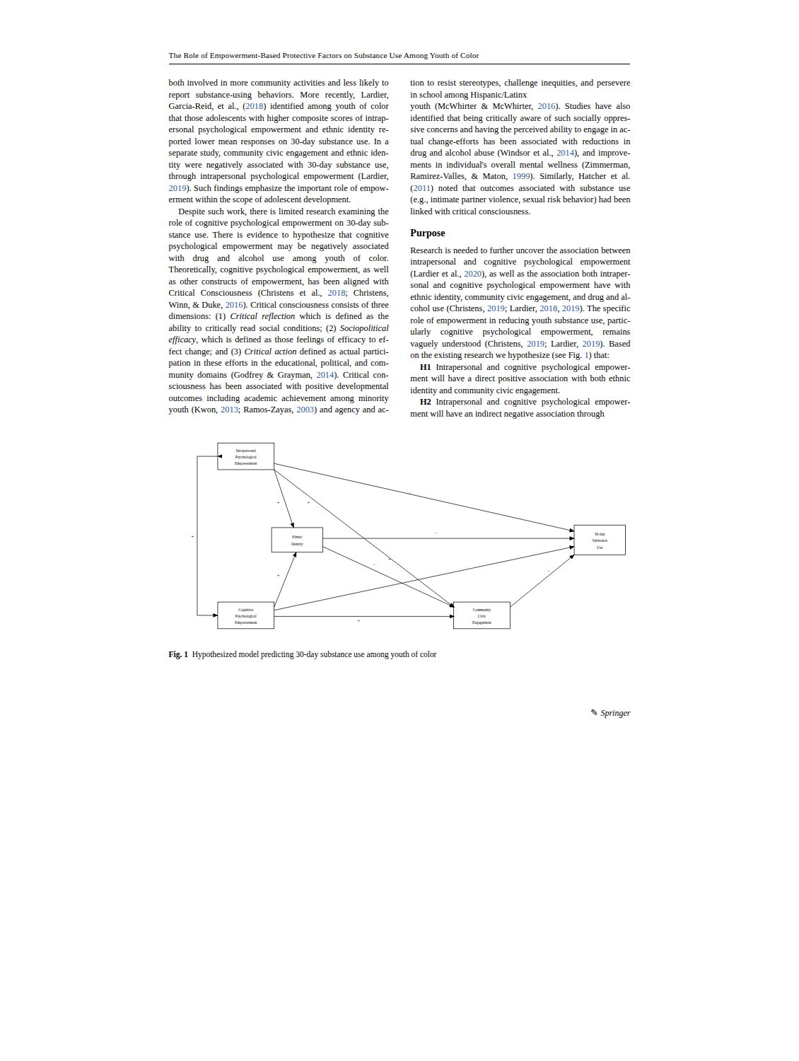The Role of Empowerment-Based Protective Factors on Substance Use Among Youth of Color
both involved in more community activities and less likely to report substance-using behaviors. More recently, Lardier, Garcia-Reid, et al., (2018) identified among youth of color that those adolescents with higher composite scores of intrapersonal psychological empowerment and ethnic identity reported lower mean responses on 30-day substance use. In a separate study, community civic engagement and ethnic identity were negatively associated with 30-day substance use, through intrapersonal psychological empowerment (Lardier, 2019). Such findings emphasize the important role of empowerment within the scope of adolescent development.
Despite such work, there is limited research examining the role of cognitive psychological empowerment on 30-day substance use. There is evidence to hypothesize that cognitive psychological empowerment may be negatively associated with drug and alcohol use among youth of color. Theoretically, cognitive psychological empowerment, as well as other constructs of empowerment, has been aligned with Critical Consciousness (Christens et al., 2018; Christens, Winn, & Duke, 2016). Critical consciousness consists of three dimensions: (1) Critical reflection which is defined as the ability to critically read social conditions; (2) Sociopolitical efficacy, which is defined as those feelings of efficacy to effect change; and (3) Critical action defined as actual participation in these efforts in the educational, political, and community domains (Godfrey & Grayman, 2014). Critical consciousness has been associated with positive developmental outcomes including academic achievement among minority youth (Kwon, 2013; Ramos-Zayas, 2003) and agency and action to resist stereotypes, challenge inequities, and persevere in school among Hispanic/Latinx
youth (McWhirter & McWhirter, 2016). Studies have also identified that being critically aware of such socially oppressive concerns and having the perceived ability to engage in actual change-efforts has been associated with reductions in drug and alcohol abuse (Windsor et al., 2014), and improvements in individual's overall mental wellness (Zimmerman, Ramirez-Valles, & Maton, 1999). Similarly, Hatcher et al. (2011) noted that outcomes associated with substance use (e.g., intimate partner violence, sexual risk behavior) had been linked with critical consciousness.
Purpose
Research is needed to further uncover the association between intrapersonal and cognitive psychological empowerment (Lardier et al., 2020), as well as the association both intrapersonal and cognitive psychological empowerment have with ethnic identity, community civic engagement, and drug and alcohol use (Christens, 2019; Lardier, 2018, 2019). The specific role of empowerment in reducing youth substance use, particularly cognitive psychological empowerment, remains vaguely understood (Christens, 2019; Lardier, 2019). Based on the existing research we hypothesize (see Fig. 1) that:
H1 Intrapersonal and cognitive psychological empowerment will have a direct positive association with both ethnic identity and community civic engagement.
H2 Intrapersonal and cognitive psychological empowerment will have an indirect negative association through
Intrapersonal Psychological Empowerment Ethnic Identity Cognitive Psychological Empowerment Community Civic Engagement 30-day Substance Use + + + - - - + + + -
Fig. 1 Hypothesized model predicting 30-day substance use among youth of color
✎Springer